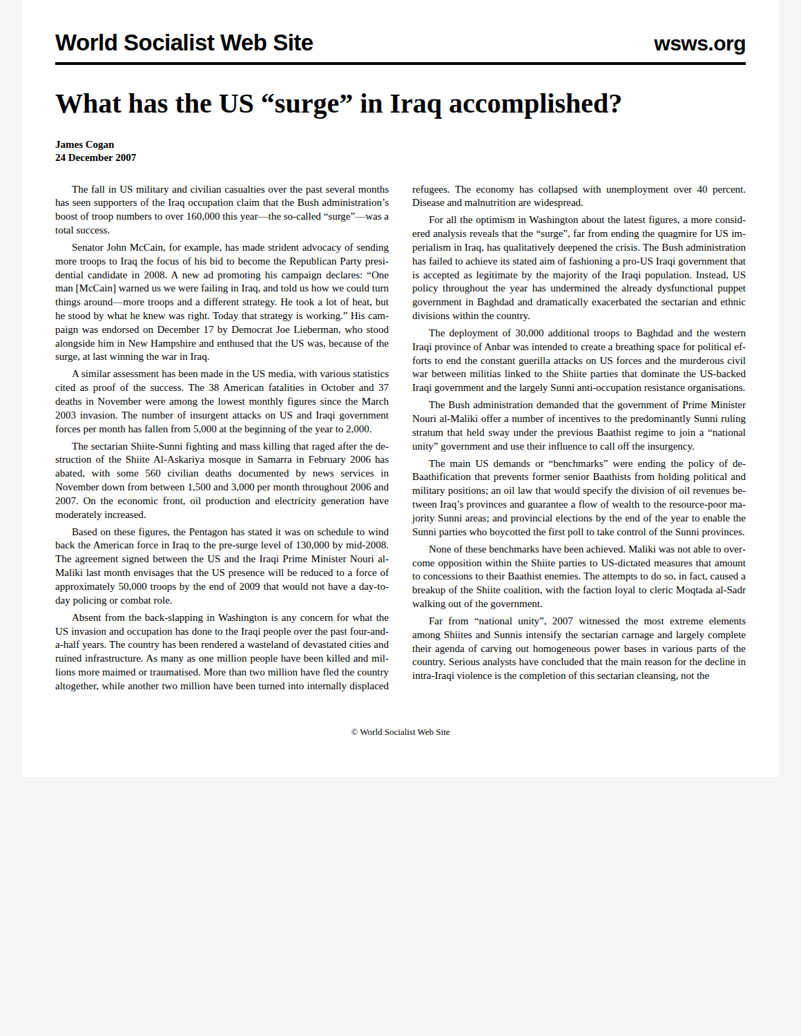World Socialist Web Site
wsws.org
What has the US “surge” in Iraq accomplished?
James Cogan 24 December 2007
The fall in US military and civilian casualties over the past several months has seen supporters of the Iraq occupation claim that the Bush administration’s boost of troop numbers to over 160,000 this year—the so-called “surge”—was a total success.
Senator John McCain, for example, has made strident advocacy of sending more troops to Iraq the focus of his bid to become the Republican Party presidential candidate in 2008. A new ad promoting his campaign declares: “One man [McCain] warned us we were failing in Iraq, and told us how we could turn things around—more troops and a different strategy. He took a lot of heat, but he stood by what he knew was right. Today that strategy is working.” His campaign was endorsed on December 17 by Democrat Joe Lieberman, who stood alongside him in New Hampshire and enthused that the US was, because of the surge, at last winning the war in Iraq.
A similar assessment has been made in the US media, with various statistics cited as proof of the success. The 38 American fatalities in October and 37 deaths in November were among the lowest monthly figures since the March 2003 invasion. The number of insurgent attacks on US and Iraqi government forces per month has fallen from 5,000 at the beginning of the year to 2,000.
The sectarian Shiite-Sunni fighting and mass killing that raged after the destruction of the Shiite Al-Askariya mosque in Samarra in February 2006 has abated, with some 560 civilian deaths documented by news services in November down from between 1,500 and 3,000 per month throughout 2006 and 2007. On the economic front, oil production and electricity generation have moderately increased.
Based on these figures, the Pentagon has stated it was on schedule to wind back the American force in Iraq to the pre-surge level of 130,000 by mid-2008. The agreement signed between the US and the Iraqi Prime Minister Nouri al-Maliki last month envisages that the US presence will be reduced to a force of approximately 50,000 troops by the end of 2009 that would not have a day-to-day policing or combat role.
Absent from the back-slapping in Washington is any concern for what the US invasion and occupation has done to the Iraqi people over the past four-and-a-half years. The country has been rendered a wasteland of devastated cities and ruined infrastructure. As many as one million people have been killed and millions more maimed or traumatised. More than two million have fled the country altogether, while another two million have been turned into internally displaced refugees. The economy has collapsed with unemployment over 40 percent. Disease and malnutrition are widespread.
For all the optimism in Washington about the latest figures, a more considered analysis reveals that the “surge”, far from ending the quagmire for US imperialism in Iraq, has qualitatively deepened the crisis. The Bush administration has failed to achieve its stated aim of fashioning a pro-US Iraqi government that is accepted as legitimate by the majority of the Iraqi population. Instead, US policy throughout the year has undermined the already dysfunctional puppet government in Baghdad and dramatically exacerbated the sectarian and ethnic divisions within the country.
The deployment of 30,000 additional troops to Baghdad and the western Iraqi province of Anbar was intended to create a breathing space for political efforts to end the constant guerilla attacks on US forces and the murderous civil war between militias linked to the Shiite parties that dominate the US-backed Iraqi government and the largely Sunni anti-occupation resistance organisations.
The Bush administration demanded that the government of Prime Minister Nouri al-Maliki offer a number of incentives to the predominantly Sunni ruling stratum that held sway under the previous Baathist regime to join a “national unity” government and use their influence to call off the insurgency.
The main US demands or “benchmarks” were ending the policy of de-Baathification that prevents former senior Baathists from holding political and military positions; an oil law that would specify the division of oil revenues between Iraq’s provinces and guarantee a flow of wealth to the resource-poor majority Sunni areas; and provincial elections by the end of the year to enable the Sunni parties who boycotted the first poll to take control of the Sunni provinces.
None of these benchmarks have been achieved. Maliki was not able to overcome opposition within the Shiite parties to US-dictated measures that amount to concessions to their Baathist enemies. The attempts to do so, in fact, caused a breakup of the Shiite coalition, with the faction loyal to cleric Moqtada al-Sadr walking out of the government.
Far from “national unity”, 2007 witnessed the most extreme elements among Shiites and Sunnis intensify the sectarian carnage and largely complete their agenda of carving out homogeneous power bases in various parts of the country. Serious analysts have concluded that the main reason for the decline in intra-Iraqi violence is the completion of this sectarian cleansing, not the
© World Socialist Web Site